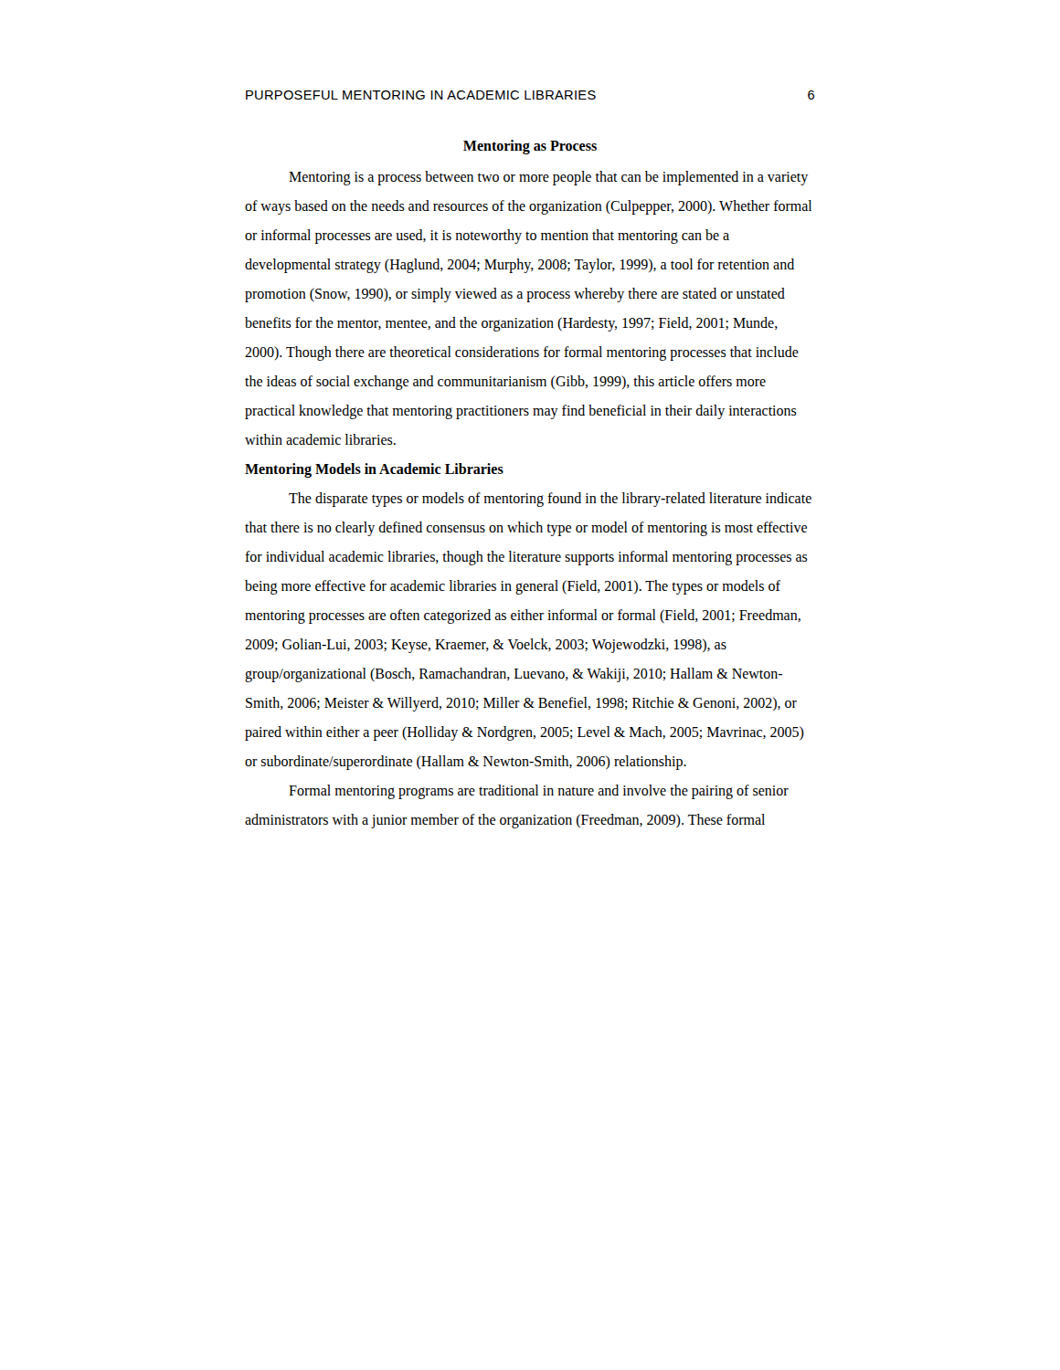Purposeful Mentoring in Academic Libraries 6
Mentoring as Process
Mentoring is a process between two or more people that can be implemented in a variety of ways based on the needs and resources of the organization (Culpepper, 2000). Whether formal or informal processes are used, it is noteworthy to mention that mentoring can be a developmental strategy (Haglund, 2004; Murphy, 2008; Taylor, 1999), a tool for retention and promotion (Snow, 1990), or simply viewed as a process whereby there are stated or unstated benefits for the mentor, mentee, and the organization (Hardesty, 1997; Field, 2001; Munde, 2000). Though there are theoretical considerations for formal mentoring processes that include the ideas of social exchange and communitarianism (Gibb, 1999), this article offers more practical knowledge that mentoring practitioners may find beneficial in their daily interactions within academic libraries.
Mentoring Models in Academic Libraries
The disparate types or models of mentoring found in the library-related literature indicate that there is no clearly defined consensus on which type or model of mentoring is most effective for individual academic libraries, though the literature supports informal mentoring processes as being more effective for academic libraries in general (Field, 2001). The types or models of mentoring processes are often categorized as either informal or formal (Field, 2001; Freedman, 2009; Golian-Lui, 2003; Keyse, Kraemer, & Voelck, 2003; Wojewodzki, 1998), as group/organizational (Bosch, Ramachandran, Luevano, & Wakiji, 2010; Hallam & Newton-Smith, 2006; Meister & Willyerd, 2010; Miller & Benefiel, 1998; Ritchie & Genoni, 2002), or paired within either a peer (Holliday & Nordgren, 2005; Level & Mach, 2005; Mavrinac, 2005) or subordinate/superordinate (Hallam & Newton-Smith, 2006) relationship.
Formal mentoring programs are traditional in nature and involve the pairing of senior administrators with a junior member of the organization (Freedman, 2009). These formal